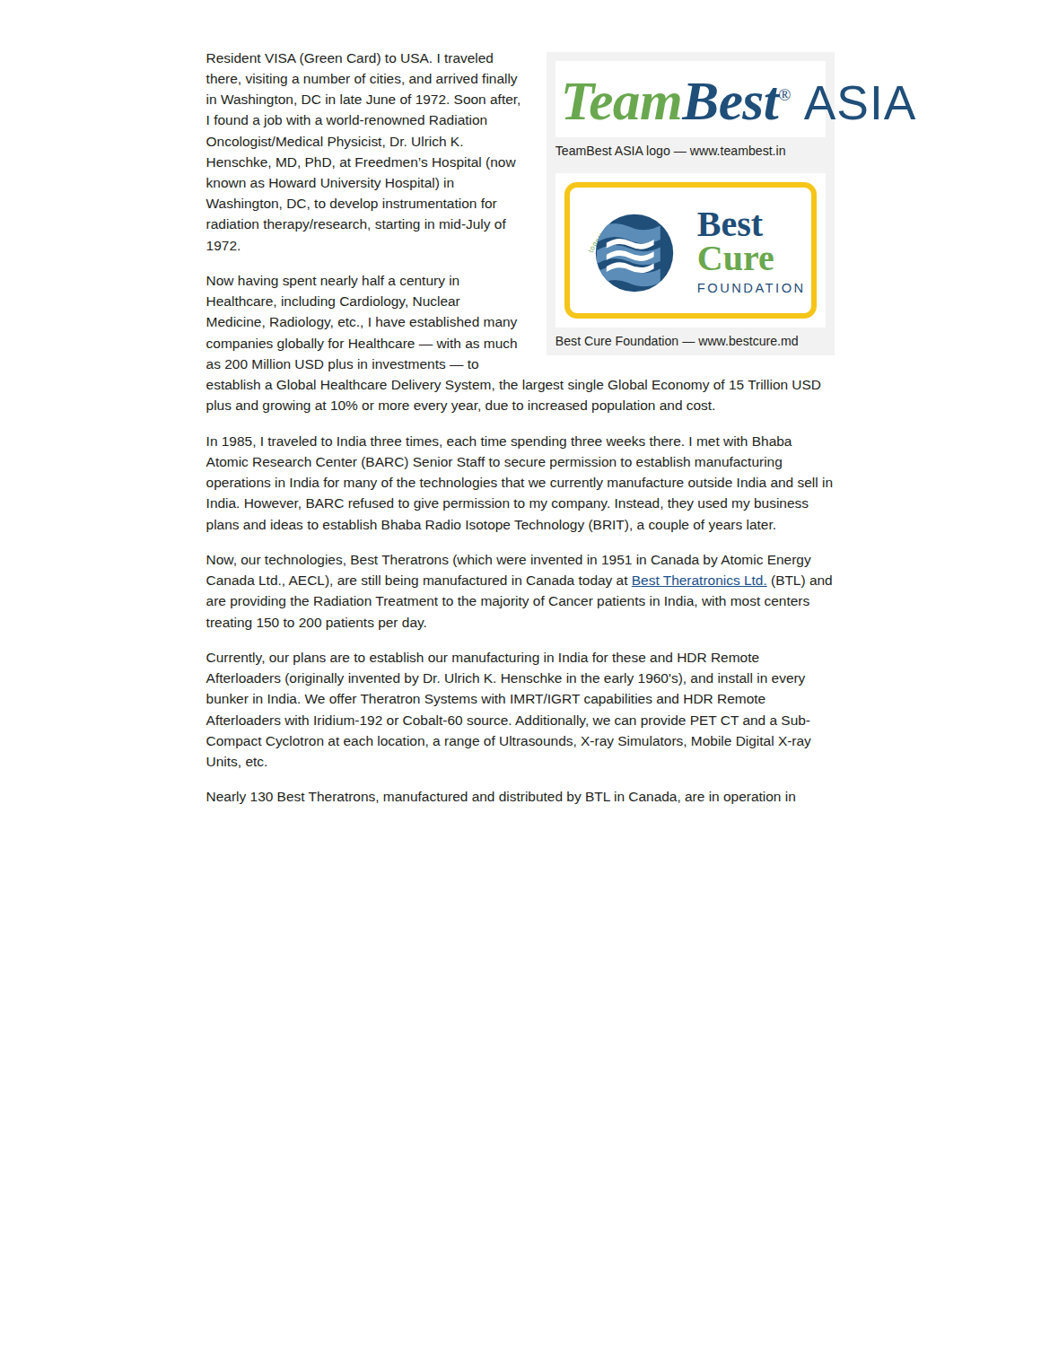Team Best® ASIA
TeamBest ASIA logo — www.teambest.in
together we are the cure
Best Cure FOUNDATION
Best Cure Foundation — www.bestcure.md
Resident VISA (Green Card) to USA. I traveled there, visiting a number of cities, and arrived finally in Washington, DC in late June of 1972. Soon after, I found a job with a world-renowned Radiation Oncologist/Medical Physicist, Dr. Ulrich K. Henschke, MD, PhD, at Freedmen’s Hospital (now known as Howard University Hospital) in Washington, DC, to develop instrumentation for radiation therapy/research, starting in mid-July of 1972.
Now having spent nearly half a century in Healthcare, including Cardiology, Nuclear Medicine, Radiology, etc., I have established many companies globally for Healthcare — with as much as 200 Million USD plus in investments — to establish a Global Healthcare Delivery System, the largest single Global Economy of 15 Trillion USD plus and growing at 10% or more every year, due to increased population and cost.
In 1985, I traveled to India three times, each time spending three weeks there. I met with Bhaba Atomic Research Center (BARC) Senior Staff to secure permission to establish manufacturing operations in India for many of the technologies that we currently manufacture outside India and sell in India. However, BARC refused to give permission to my company. Instead, they used my business plans and ideas to establish Bhaba Radio Isotope Technology (BRIT), a couple of years later.
Now, our technologies, Best Theratrons (which were invented in 1951 in Canada by Atomic Energy Canada Ltd., AECL), are still being manufactured in Canada today at Best Theratronics Ltd. (BTL) and are providing the Radiation Treatment to the majority of Cancer patients in India, with most centers treating 150 to 200 patients per day.
Currently, our plans are to establish our manufacturing in India for these and HDR Remote Afterloaders (originally invented by Dr. Ulrich K. Henschke in the early 1960's), and install in every bunker in India. We offer Theratron Systems with IMRT/IGRT capabilities and HDR Remote Afterloaders with Iridium-192 or Cobalt-60 source. Additionally, we can provide PET CT and a Sub-Compact Cyclotron at each location, a range of Ultrasounds, X-ray Simulators, Mobile Digital X-ray Units, etc.
Nearly 130 Best Theratrons, manufactured and distributed by BTL in Canada, are in operation in